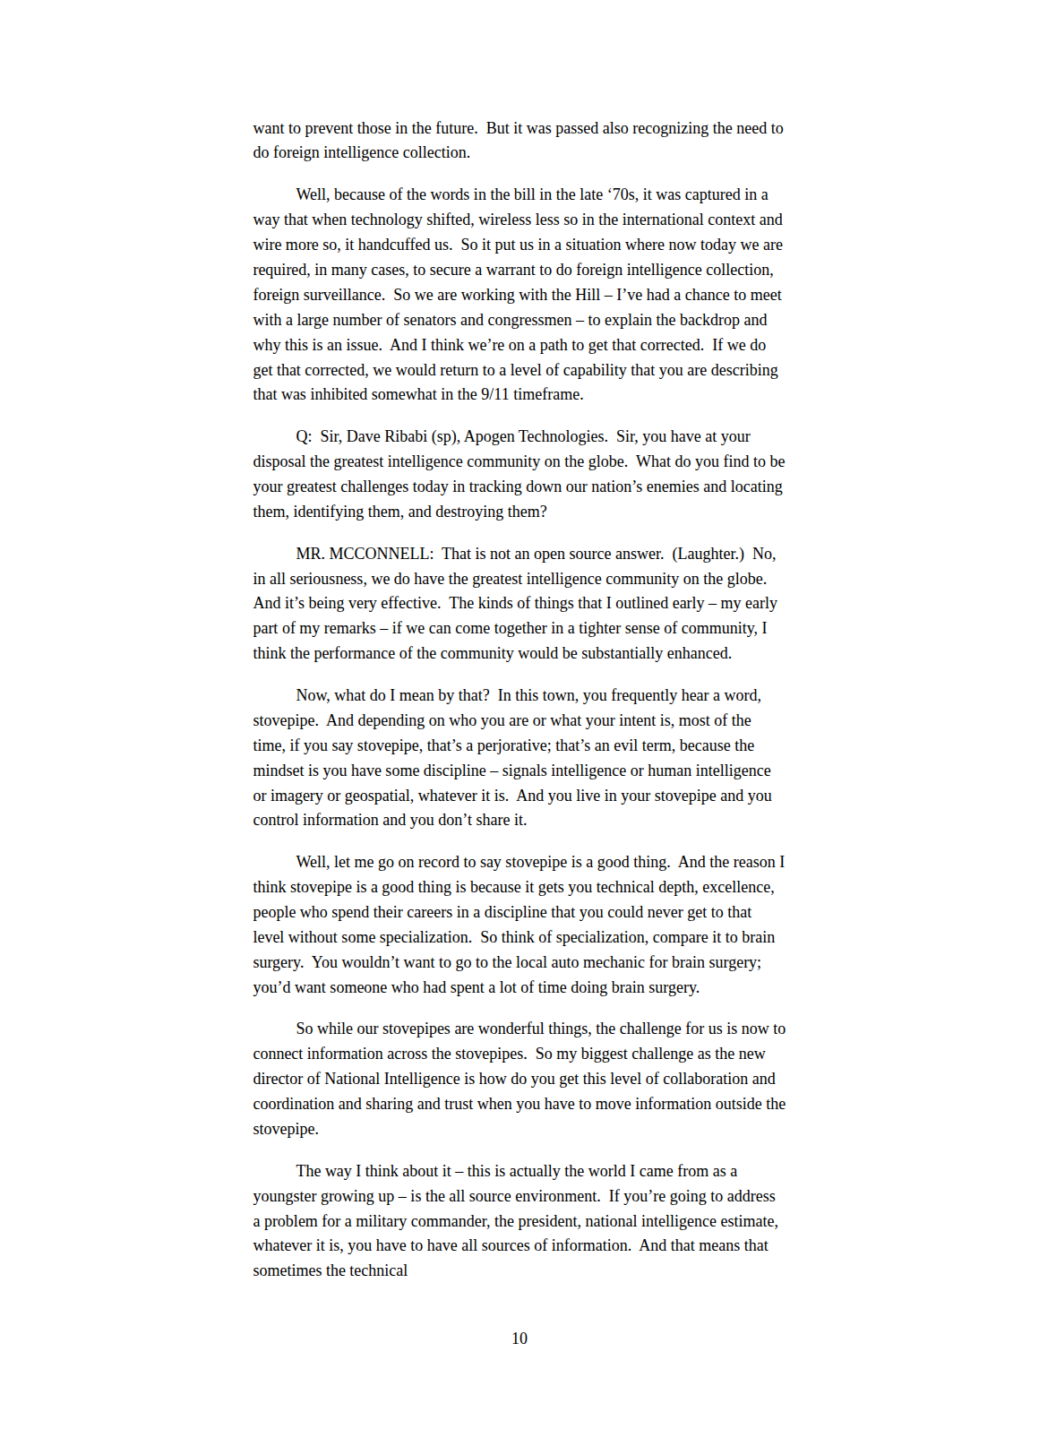want to prevent those in the future. But it was passed also recognizing the need to do foreign intelligence collection.
Well, because of the words in the bill in the late ‘70s, it was captured in a way that when technology shifted, wireless less so in the international context and wire more so, it handcuffed us. So it put us in a situation where now today we are required, in many cases, to secure a warrant to do foreign intelligence collection, foreign surveillance. So we are working with the Hill – I’ve had a chance to meet with a large number of senators and congressmen – to explain the backdrop and why this is an issue. And I think we’re on a path to get that corrected. If we do get that corrected, we would return to a level of capability that you are describing that was inhibited somewhat in the 9/11 timeframe.
Q: Sir, Dave Ribabi (sp), Apogen Technologies. Sir, you have at your disposal the greatest intelligence community on the globe. What do you find to be your greatest challenges today in tracking down our nation’s enemies and locating them, identifying them, and destroying them?
MR. MCCONNELL: That is not an open source answer. (Laughter.) No, in all seriousness, we do have the greatest intelligence community on the globe. And it’s being very effective. The kinds of things that I outlined early – my early part of my remarks – if we can come together in a tighter sense of community, I think the performance of the community would be substantially enhanced.
Now, what do I mean by that? In this town, you frequently hear a word, stovepipe. And depending on who you are or what your intent is, most of the time, if you say stovepipe, that’s a perjorative; that’s an evil term, because the mindset is you have some discipline – signals intelligence or human intelligence or imagery or geospatial, whatever it is. And you live in your stovepipe and you control information and you don’t share it.
Well, let me go on record to say stovepipe is a good thing. And the reason I think stovepipe is a good thing is because it gets you technical depth, excellence, people who spend their careers in a discipline that you could never get to that level without some specialization. So think of specialization, compare it to brain surgery. You wouldn’t want to go to the local auto mechanic for brain surgery; you’d want someone who had spent a lot of time doing brain surgery.
So while our stovepipes are wonderful things, the challenge for us is now to connect information across the stovepipes. So my biggest challenge as the new director of National Intelligence is how do you get this level of collaboration and coordination and sharing and trust when you have to move information outside the stovepipe.
The way I think about it – this is actually the world I came from as a youngster growing up – is the all source environment. If you’re going to address a problem for a military commander, the president, national intelligence estimate, whatever it is, you have to have all sources of information. And that means that sometimes the technical
10